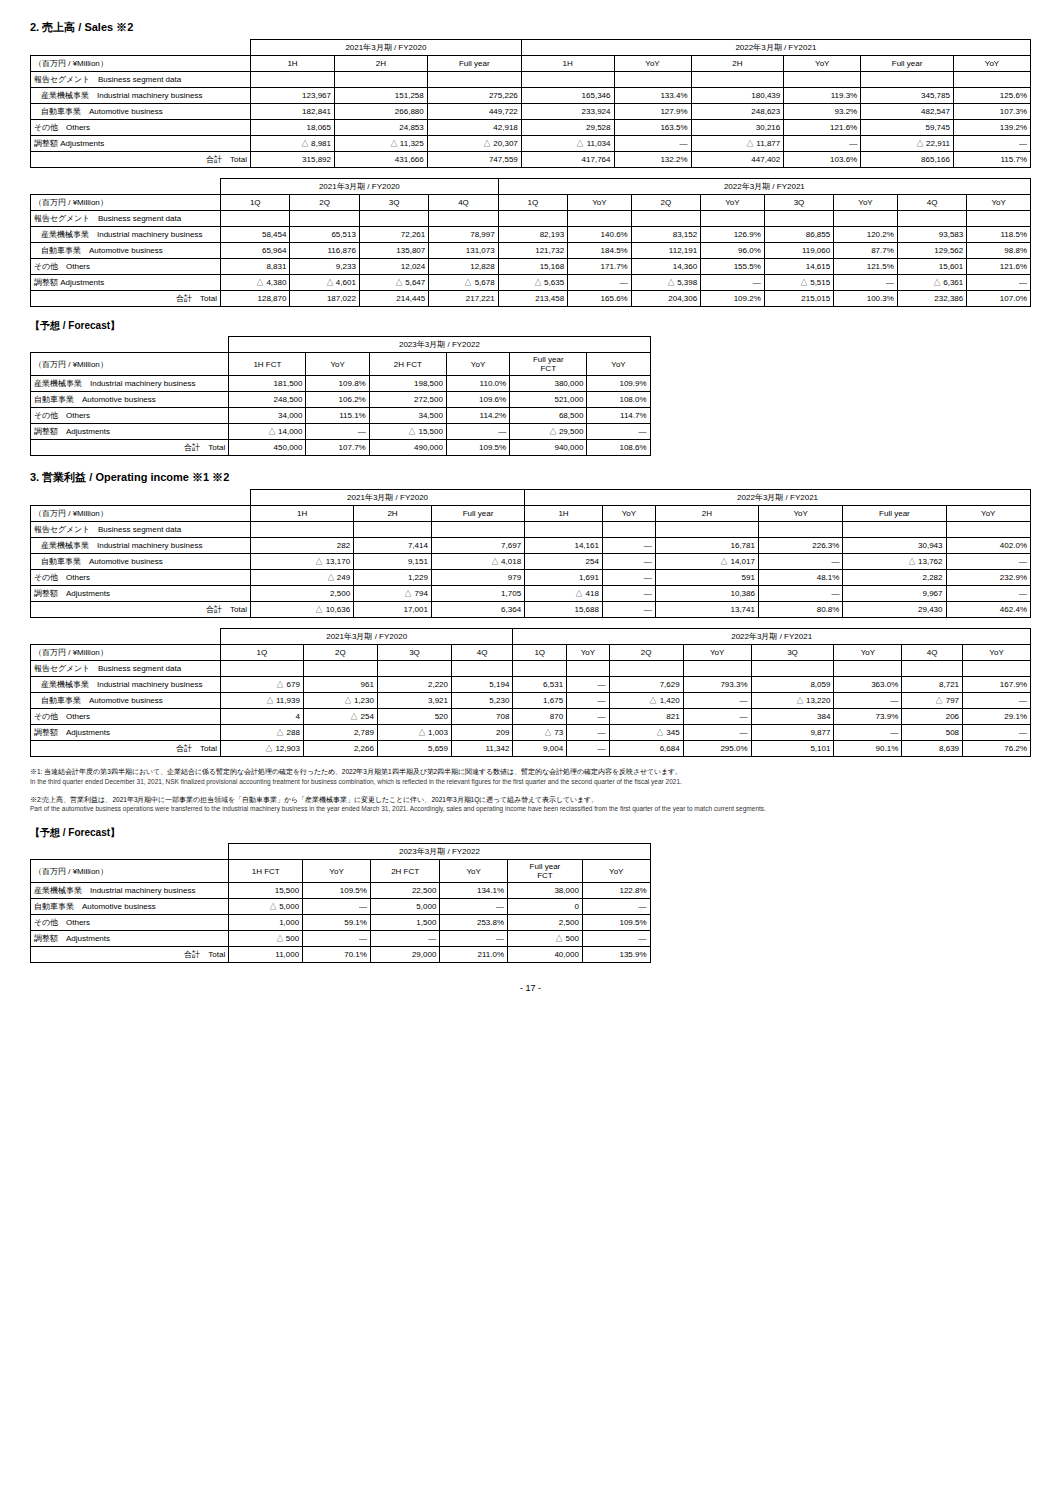2. 売上高 / Sales ※2
| | 2021年3月期 / FY2020 | 2022年3月期 / FY2021 |
| --- | --- | --- |
| （百万円 / ¥Million） | 1H | 2H | Full year | 1H | YoY | 2H | YoY | Full year | YoY |
| 報告セグメント Business segment data | | | | | | | | | |
| 産業機械事業 Industrial machinery business | 123,967 | 151,258 | 275,226 | 165,346 | 133.4% | 180,439 | 119.3% | 345,785 | 125.6% |
| 自動車事業 Automotive business | 182,841 | 266,880 | 449,722 | 233,924 | 127.9% | 248,623 | 93.2% | 482,547 | 107.3% |
| その他 Others | 18,065 | 24,853 | 42,918 | 29,528 | 163.5% | 30,216 | 121.6% | 59,745 | 139.2% |
| 調整額 Adjustments | △ 8,981 | △ 11,325 | △ 20,307 | △ 11,034 | — | △ 11,877 | — | △ 22,911 | — |
| 合計 Total | 315,892 | 431,666 | 747,559 | 417,764 | 132.2% | 447,402 | 103.6% | 865,166 | 115.7% |
| | 2021年3月期 / FY2020 | 2022年3月期 / FY2021 |
| --- | --- | --- |
| （百万円 / ¥Million） | 1Q | 2Q | 3Q | 4Q | 1Q | YoY | 2Q | YoY | 3Q | YoY | 4Q | YoY |
| 報告セグメント Business segment data | | | | | | | | | | | | |
| 産業機械事業 Industrial machinery business | 58,454 | 65,513 | 72,261 | 78,997 | 82,193 | 140.6% | 83,152 | 126.9% | 86,855 | 120.2% | 93,583 | 118.5% |
| 自動車事業 Automotive business | 65,964 | 116,876 | 135,807 | 131,073 | 121,732 | 184.5% | 112,191 | 96.0% | 119,060 | 87.7% | 129,562 | 98.8% |
| その他 Others | 8,831 | 9,233 | 12,024 | 12,828 | 15,168 | 171.7% | 14,360 | 155.5% | 14,615 | 121.5% | 15,601 | 121.6% |
| 調整額 Adjustments | △ 4,380 | △ 4,601 | △ 5,647 | △ 5,678 | △ 5,635 | — | △ 5,398 | — | △ 5,515 | — | △ 6,361 | — |
| 合計 Total | 128,870 | 187,022 | 214,445 | 217,221 | 213,458 | 165.6% | 204,306 | 109.2% | 215,015 | 100.3% | 232,386 | 107.0% |
【予想 / Forecast】
| | 2023年3月期 / FY2022 |
| --- | --- |
| （百万円 / ¥Million） | 1H FCT | YoY | 2H FCT | YoY | Full year FCT | YoY |
| 産業機械事業 Industrial machinery business | 181,500 | 109.8% | 198,500 | 110.0% | 380,000 | 109.9% |
| 自動車事業 Automotive business | 248,500 | 106.2% | 272,500 | 109.6% | 521,000 | 108.0% |
| その他 Others | 34,000 | 115.1% | 34,500 | 114.2% | 68,500 | 114.7% |
| 調整額 Adjustments | △ 14,000 | — | △ 15,500 | — | △ 29,500 | — |
| 合計 Total | 450,000 | 107.7% | 490,000 | 109.5% | 940,000 | 108.6% |
3. 営業利益 / Operating income ※1 ※2
| | 2021年3月期 / FY2020 | 2022年3月期 / FY2021 |
| --- | --- | --- |
| （百万円 / ¥Million） | 1H | 2H | Full year | 1H | YoY | 2H | YoY | Full year | YoY |
| 報告セグメント Business segment data | | | | | | | | | |
| 産業機械事業 Industrial machinery business | 282 | 7,414 | 7,697 | 14,161 | — | 16,781 | 226.3% | 30,943 | 402.0% |
| 自動車事業 Automotive business | △ 13,170 | 9,151 | △ 4,018 | 254 | — | △ 14,017 | — | △ 13,762 | — |
| その他 Others | △ 249 | 1,229 | 979 | 1,691 | — | 591 | 48.1% | 2,282 | 232.9% |
| 調整額 Adjustments | 2,500 | △ 794 | 1,705 | △ 418 | — | 10,386 | — | 9,967 | — |
| 合計 Total | △ 10,636 | 17,001 | 6,364 | 15,688 | — | 13,741 | 80.8% | 29,430 | 462.4% |
| | 2021年3月期 / FY2020 | 2022年3月期 / FY2021 |
| --- | --- | --- |
| （百万円 / ¥Million） | 1Q | 2Q | 3Q | 4Q | 1Q | YoY | 2Q | YoY | 3Q | YoY | 4Q | YoY |
| 報告セグメント Business segment data | | | | | | | | | | | | |
| 産業機械事業 Industrial machinery business | △ 679 | 961 | 2,220 | 5,194 | 6,531 | — | 7,629 | 793.3% | 8,059 | 363.0% | 8,721 | 167.9% |
| 自動車事業 Automotive business | △ 11,939 | △ 1,230 | 3,921 | 5,230 | 1,675 | — | △ 1,420 | — | △ 13,220 | — | △ 797 | — |
| その他 Others | 4 | △ 254 | 520 | 708 | 870 | — | 821 | — | 384 | 73.9% | 206 | 29.1% |
| 調整額 Adjustments | △ 288 | 2,789 | △ 1,003 | 209 | △ 73 | — | △ 345 | — | 9,877 | — | 508 | — |
| 合計 Total | △ 12,903 | 2,266 | 5,659 | 11,342 | 9,004 | — | 6,684 | 295.0% | 5,101 | 90.1% | 8,639 | 76.2% |
※1: 当連結会計年度の第3四半期において、企業結合に係る暫定的な会計処理の確定を行ったため、2022年3月期第1四半期及び第2四半期に関連する数値は、暫定的な会計処理の確定内容を反映させています。
In the third quarter ended December 31, 2021, NSK finalized provisional accounting treatment for business combination, which is reflected in the relevant figures for the first quarter and the second quarter of the fiscal year 2021.
※2:売上高、営業利益は、2021年3月期中に一部事業の担当領域を「自動車事業」から「産業機械事業」に変更したことに伴い、2021年3月期1Qに遡って組み替えて表示しています。
Part of the automotive business operations were transferred to the industrial machinery business in the year ended March 31, 2021. Accordingly, sales and operating income have been reclassified from the first quarter of the year to match current segments.
【予想 / Forecast】
| | 2023年3月期 / FY2022 |
| --- | --- |
| （百万円 / ¥Million） | 1H FCT | YoY | 2H FCT | YoY | Full year FCT | YoY |
| 産業機械事業 Industrial machinery business | 15,500 | 109.5% | 22,500 | 134.1% | 38,000 | 122.8% |
| 自動車事業 Automotive business | △ 5,000 | — | 5,000 | — | 0 | — |
| その他 Others | 1,000 | 59.1% | 1,500 | 253.8% | 2,500 | 109.5% |
| 調整額 Adjustments | △ 500 | — | — | — | △ 500 | — |
| 合計 Total | 11,000 | 70.1% | 29,000 | 211.0% | 40,000 | 135.9% |
- 17 -